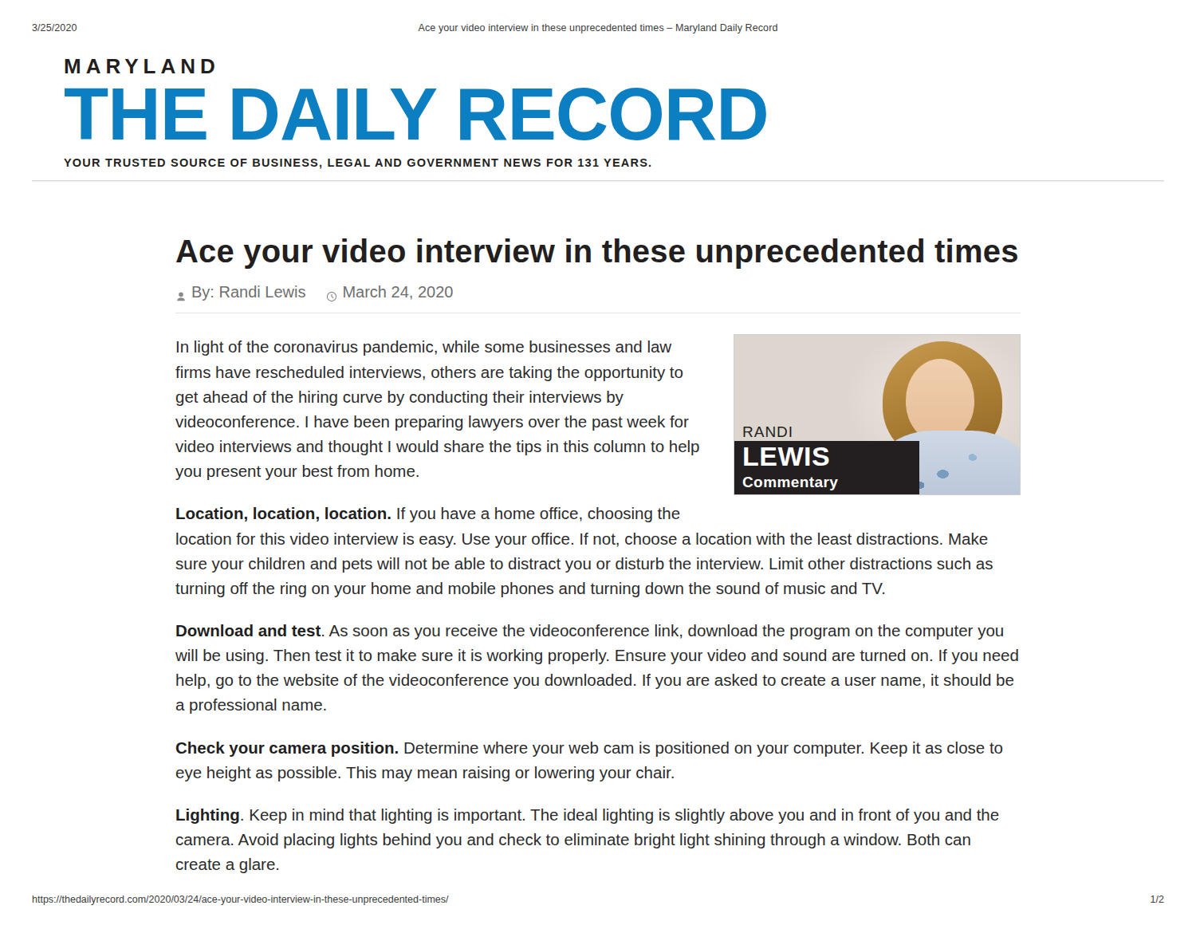3/25/2020
Ace your video interview in these unprecedented times – Maryland Daily Record
MARYLAND
THE DAILY RECORD
YOUR TRUSTED SOURCE OF BUSINESS, LEGAL AND GOVERNMENT NEWS FOR 131 YEARS.
Ace your video interview in these unprecedented times
By: Randi Lewis March 24, 2020
RANDI
LEWIS
Commentary
In light of the coronavirus pandemic, while some businesses and law firms have rescheduled interviews, others are taking the opportunity to get ahead of the hiring curve by conducting their interviews by videoconference. I have been preparing lawyers over the past week for video interviews and thought I would share the tips in this column to help you present your best from home.
Location, location, location. If you have a home office, choosing the location for this video interview is easy. Use your office. If not, choose a location with the least distractions. Make sure your children and pets will not be able to distract you or disturb the interview. Limit other distractions such as turning off the ring on your home and mobile phones and turning down the sound of music and TV.
Download and test. As soon as you receive the videoconference link, download the program on the computer you will be using. Then test it to make sure it is working properly. Ensure your video and sound are turned on. If you need help, go to the website of the videoconference you downloaded. If you are asked to create a user name, it should be a professional name.
Check your camera position. Determine where your web cam is positioned on your computer. Keep it as close to eye height as possible. This may mean raising or lowering your chair.
Lighting. Keep in mind that lighting is important. The ideal lighting is slightly above you and in front of you and the camera. Avoid placing lights behind you and check to eliminate bright light shining through a window. Both can create a glare.
https://thedailyrecord.com/2020/03/24/ace-your-video-interview-in-these-unprecedented-times/
1/2